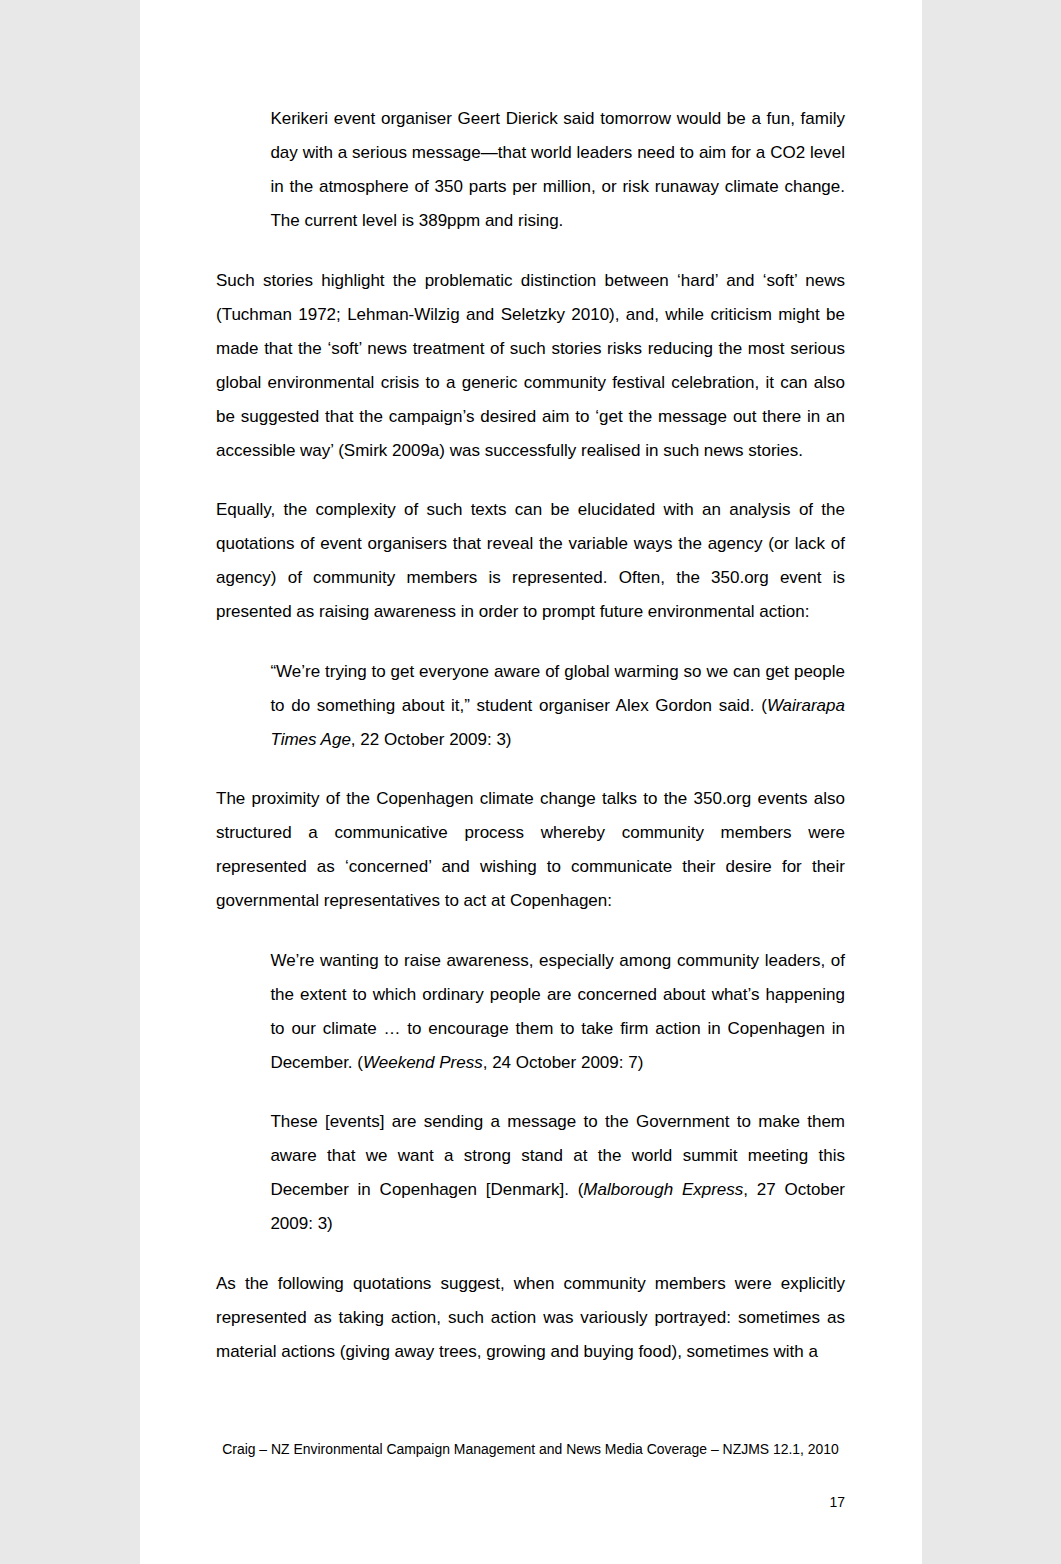Kerikeri event organiser Geert Dierick said tomorrow would be a fun, family day with a serious message—that world leaders need to aim for a CO2 level in the atmosphere of 350 parts per million, or risk runaway climate change. The current level is 389ppm and rising.
Such stories highlight the problematic distinction between ‘hard’ and ‘soft’ news (Tuchman 1972; Lehman-Wilzig and Seletzky 2010), and, while criticism might be made that the ‘soft’ news treatment of such stories risks reducing the most serious global environmental crisis to a generic community festival celebration, it can also be suggested that the campaign’s desired aim to ‘get the message out there in an accessible way’ (Smirk 2009a) was successfully realised in such news stories.
Equally, the complexity of such texts can be elucidated with an analysis of the quotations of event organisers that reveal the variable ways the agency (or lack of agency) of community members is represented. Often, the 350.org event is presented as raising awareness in order to prompt future environmental action:
“We’re trying to get everyone aware of global warming so we can get people to do something about it,” student organiser Alex Gordon said. (Wairarapa Times Age, 22 October 2009: 3)
The proximity of the Copenhagen climate change talks to the 350.org events also structured a communicative process whereby community members were represented as ‘concerned’ and wishing to communicate their desire for their governmental representatives to act at Copenhagen:
We’re wanting to raise awareness, especially among community leaders, of the extent to which ordinary people are concerned about what’s happening to our climate … to encourage them to take firm action in Copenhagen in December. (Weekend Press, 24 October 2009: 7)
These [events] are sending a message to the Government to make them aware that we want a strong stand at the world summit meeting this December in Copenhagen [Denmark]. (Malborough Express, 27 October 2009: 3)
As the following quotations suggest, when community members were explicitly represented as taking action, such action was variously portrayed: sometimes as material actions (giving away trees, growing and buying food), sometimes with a
Craig – NZ Environmental Campaign Management and News Media Coverage – NZJMS 12.1, 2010
17